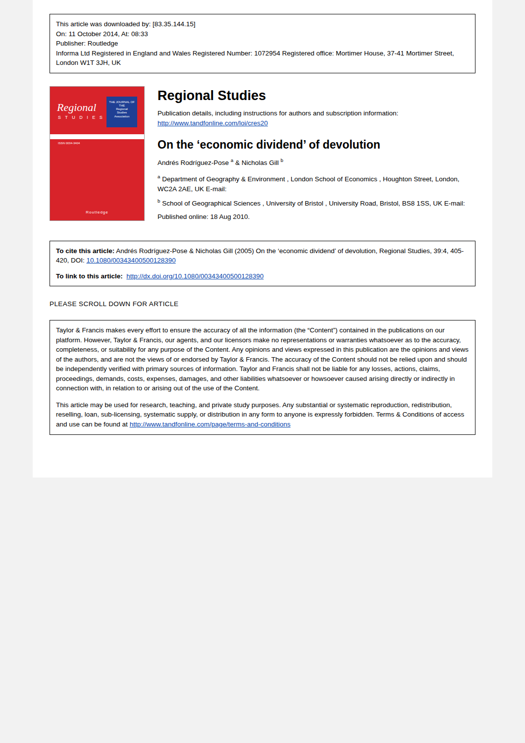This article was downloaded by: [83.35.144.15]
On: 11 October 2014, At: 08:33
Publisher: Routledge
Informa Ltd Registered in England and Wales Registered Number: 1072954 Registered office: Mortimer House, 37-41 Mortimer Street, London W1T 3JH, UK
Regional
S T U D I E S
THE JOURNAL OF THE Regional Studies Association
ISSN 0034-3404
Routledge
Regional Studies
Publication details, including instructions for authors and subscription information:
http://www.tandfonline.com/loi/cres20
On the ‘economic dividend’ of devolution
Andrés Rodríguez-Pose a & Nicholas Gill b
a Department of Geography & Environment , London School of Economics , Houghton Street, London, WC2A 2AE, UK E-mail:
b School of Geographical Sciences , University of Bristol , University Road, Bristol, BS8 1SS, UK E-mail:
Published online: 18 Aug 2010.
To cite this article: Andrés Rodríguez-Pose & Nicholas Gill (2005) On the ‘economic dividend’ of devolution, Regional Studies, 39:4, 405-420, DOI: 10.1080/00343400500128390
To link to this article: http://dx.doi.org/10.1080/00343400500128390
PLEASE SCROLL DOWN FOR ARTICLE
Taylor & Francis makes every effort to ensure the accuracy of all the information (the “Content”) contained in the publications on our platform. However, Taylor & Francis, our agents, and our licensors make no representations or warranties whatsoever as to the accuracy, completeness, or suitability for any purpose of the Content. Any opinions and views expressed in this publication are the opinions and views of the authors, and are not the views of or endorsed by Taylor & Francis. The accuracy of the Content should not be relied upon and should be independently verified with primary sources of information. Taylor and Francis shall not be liable for any losses, actions, claims, proceedings, demands, costs, expenses, damages, and other liabilities whatsoever or howsoever caused arising directly or indirectly in connection with, in relation to or arising out of the use of the Content.
This article may be used for research, teaching, and private study purposes. Any substantial or systematic reproduction, redistribution, reselling, loan, sub-licensing, systematic supply, or distribution in any form to anyone is expressly forbidden. Terms & Conditions of access and use can be found at http://www.tandfonline.com/page/terms-and-conditions